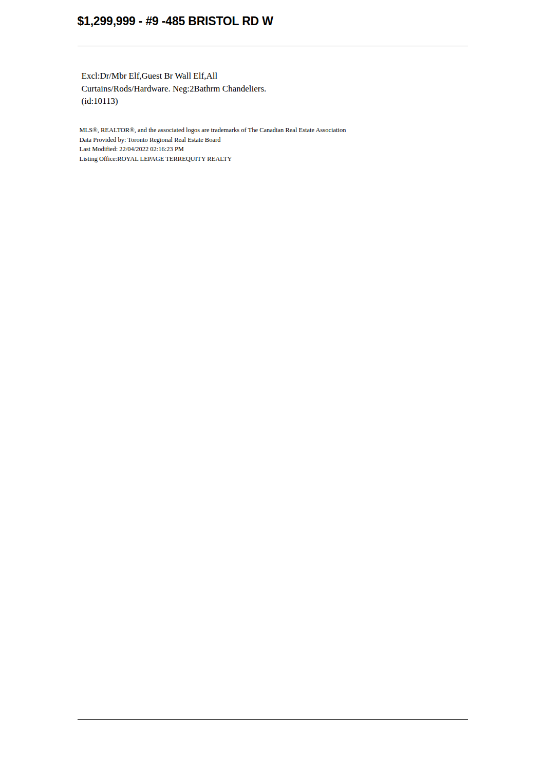$1,299,999 - #9 -485 BRISTOL RD W
Excl:Dr/Mbr Elf,Guest Br Wall Elf,All Curtains/Rods/Hardware. Neg:2Bathrm Chandeliers. (id:10113)
MLS®, REALTOR®, and the associated logos are trademarks of The Canadian Real Estate Association Data Provided by: Toronto Regional Real Estate Board Last Modified: 22/04/2022 02:16:23 PM Listing Office:ROYAL LEPAGE TERREQUITY REALTY